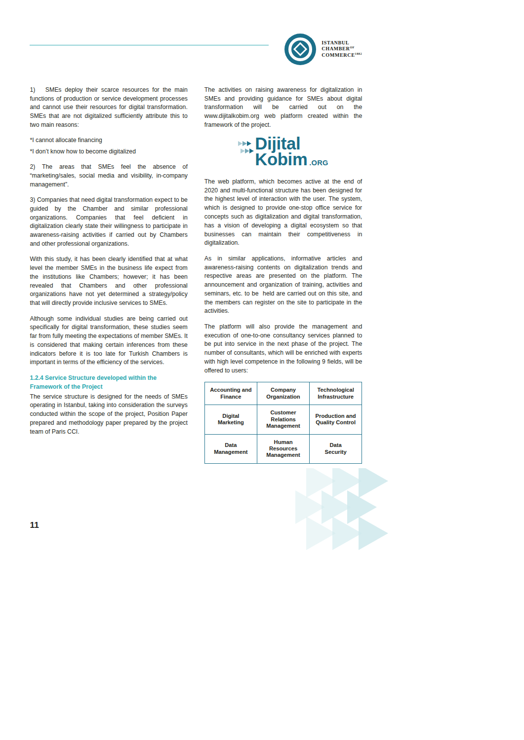Istanbul
Chamberof
Commerce1882
1) SMEs deploy their scarce resources for the main functions of production or service development processes and cannot use their resources for digital transformation. SMEs that are not digitalized sufficiently attribute this to two main reasons:
*I cannot allocate financing
*I don’t know how to become digitalized
2) The areas that SMEs feel the absence of “marketing/sales, social media and visibility, in-company management”.
3) Companies that need digital transformation expect to be guided by the Chamber and similar professional organizations. Companies that feel deficient in digitalization clearly state their willingness to participate in awareness-raising activities if carried out by Chambers and other professional organizations.
With this study, it has been clearly identified that at what level the member SMEs in the business life expect from the institutions like Chambers; however; it has been revealed that Chambers and other professional organizations have not yet determined a strategy/policy that will directly provide inclusive services to SMEs.
Although some individual studies are being carried out specifically for digital transformation, these studies seem far from fully meeting the expectations of member SMEs. It is considered that making certain inferences from these indicators before it is too late for Turkish Chambers is important in terms of the efficiency of the services.
1.2.4 Service Structure developed within the Framework of the Project
The service structure is designed for the needs of SMEs operating in Istanbul, taking into consideration the surveys conducted within the scope of the project, Position Paper prepared and methodology paper prepared by the project team of Paris CCI.
The activities on raising awareness for digitalization in SMEs and providing guidance for SMEs about digital transformation will be carried out on the www.dijitalkobim.org web platform created within the framework of the project.
Dijital
Kobim.ORG
The web platform, which becomes active at the end of 2020 and multi-functional structure has been designed for the highest level of interaction with the user. The system, which is designed to provide one-stop office service for concepts such as digitalization and digital transformation, has a vision of developing a digital ecosystem so that businesses can maintain their competitiveness in digitalization.
As in similar applications, informative articles and awareness-raising contents on digitalization trends and respective areas are presented on the platform. The announcement and organization of training, activities and seminars, etc. to be held are carried out on this site, and the members can register on the site to participate in the activities.
The platform will also provide the management and execution of one-to-one consultancy services planned to be put into service in the next phase of the project. The number of consultants, which will be enriched with experts with high level competence in the following 9 fields, will be offered to users:
| Accounting and Finance | Company Organization | Technological Infrastructure |
| Digital Marketing | Customer Relations Management | Production and Quality Control |
| Data Management | Human Resources Management | Data Security |
11